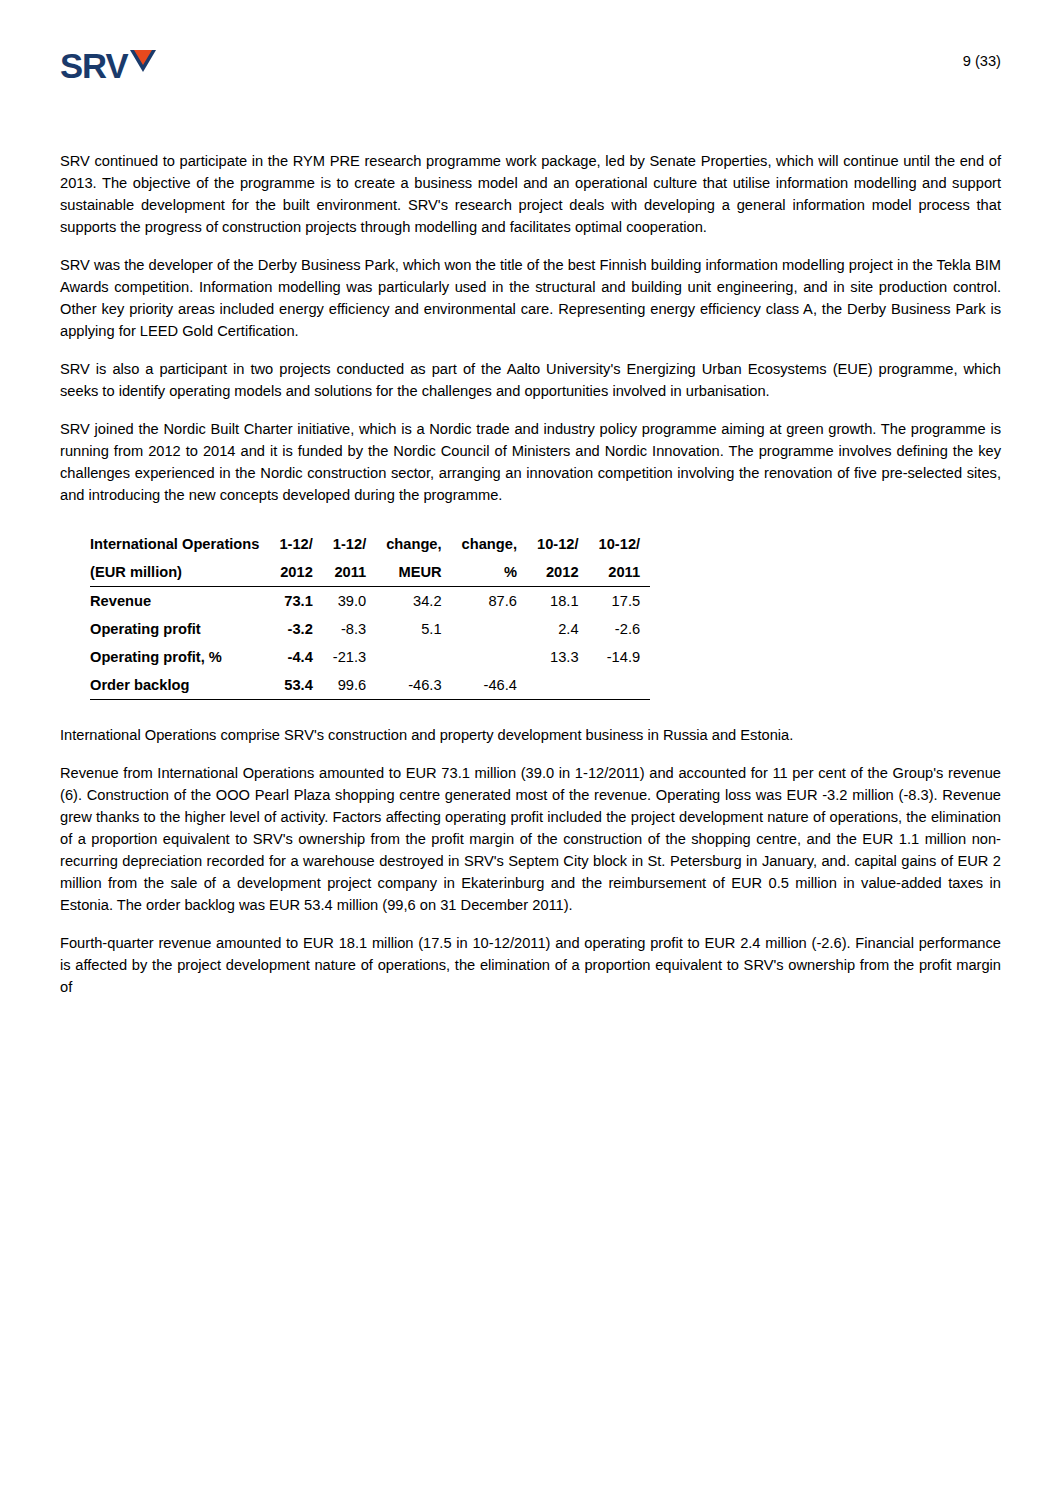SRV
9 (33)
SRV continued to participate in the RYM PRE research programme work package, led by Senate Properties, which will continue until the end of 2013. The objective of the programme is to create a business model and an operational culture that utilise information modelling and support sustainable development for the built environment. SRV's research project deals with developing a general information model process that supports the progress of construction projects through modelling and facilitates optimal cooperation.
SRV was the developer of the Derby Business Park, which won the title of the best Finnish building information modelling project in the Tekla BIM Awards competition. Information modelling was particularly used in the structural and building unit engineering, and in site production control. Other key priority areas included energy efficiency and environmental care. Representing energy efficiency class A, the Derby Business Park is applying for LEED Gold Certification.
SRV is also a participant in two projects conducted as part of the Aalto University's Energizing Urban Ecosystems (EUE) programme, which seeks to identify operating models and solutions for the challenges and opportunities involved in urbanisation.
SRV joined the Nordic Built Charter initiative, which is a Nordic trade and industry policy programme aiming at green growth. The programme is running from 2012 to 2014 and it is funded by the Nordic Council of Ministers and Nordic Innovation. The programme involves defining the key challenges experienced in the Nordic construction sector, arranging an innovation competition involving the renovation of five pre-selected sites, and introducing the new concepts developed during the programme.
| International Operations | 1-12/ | 1-12/ | change, | change, | 10-12/ | 10-12/ |
| --- | --- | --- | --- | --- | --- | --- |
| (EUR million) | 2012 | 2011 | MEUR | % | 2012 | 2011 |
| Revenue | 73.1 | 39.0 | 34.2 | 87.6 | 18.1 | 17.5 |
| Operating profit | -3.2 | -8.3 | 5.1 | | 2.4 | -2.6 |
| Operating profit, % | -4.4 | -21.3 | | | 13.3 | -14.9 |
| Order backlog | 53.4 | 99.6 | -46.3 | -46.4 | | |
International Operations comprise SRV's construction and property development business in Russia and Estonia.
Revenue from International Operations amounted to EUR 73.1 million (39.0 in 1-12/2011) and accounted for 11 per cent of the Group's revenue (6). Construction of the OOO Pearl Plaza shopping centre generated most of the revenue. Operating loss was EUR -3.2 million (-8.3). Revenue grew thanks to the higher level of activity. Factors affecting operating profit included the project development nature of operations, the elimination of a proportion equivalent to SRV's ownership from the profit margin of the construction of the shopping centre, and the EUR 1.1 million non-recurring depreciation recorded for a warehouse destroyed in SRV's Septem City block in St. Petersburg in January, and. capital gains of EUR 2 million from the sale of a development project company in Ekaterinburg and the reimbursement of EUR 0.5 million in value-added taxes in Estonia. The order backlog was EUR 53.4 million (99,6 on 31 December 2011).
Fourth-quarter revenue amounted to EUR 18.1 million (17.5 in 10-12/2011) and operating profit to EUR 2.4 million (-2.6). Financial performance is affected by the project development nature of operations, the elimination of a proportion equivalent to SRV's ownership from the profit margin of